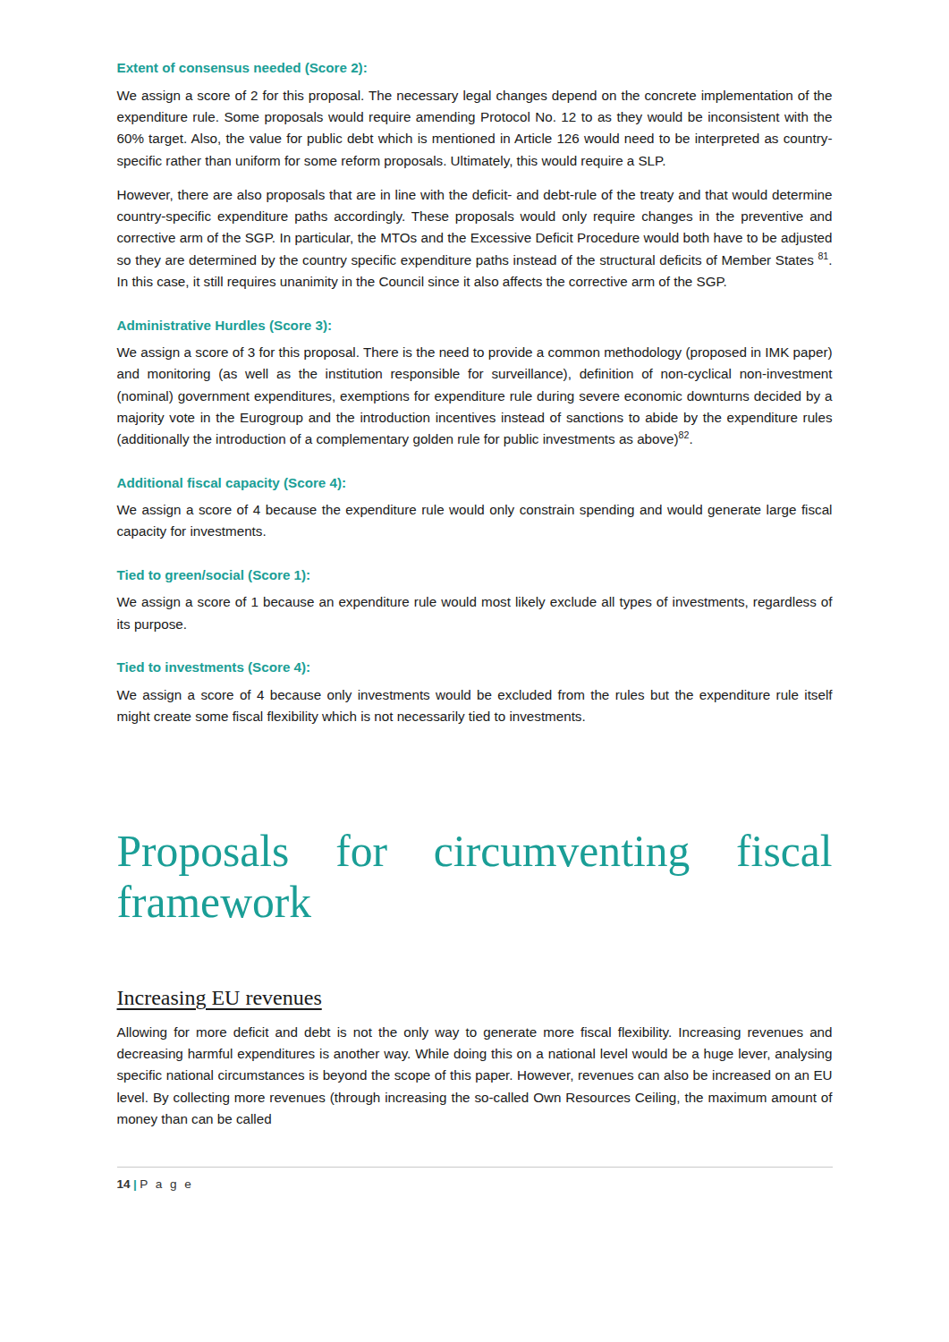Extent of consensus needed (Score 2):
We assign a score of 2 for this proposal. The necessary legal changes depend on the concrete implementation of the expenditure rule. Some proposals would require amending Protocol No. 12 to as they would be inconsistent with the 60% target. Also, the value for public debt which is mentioned in Article 126 would need to be interpreted as country-specific rather than uniform for some reform proposals. Ultimately, this would require a SLP.
However, there are also proposals that are in line with the deficit- and debt-rule of the treaty and that would determine country-specific expenditure paths accordingly. These proposals would only require changes in the preventive and corrective arm of the SGP. In particular, the MTOs and the Excessive Deficit Procedure would both have to be adjusted so they are determined by the country specific expenditure paths instead of the structural deficits of Member States 81. In this case, it still requires unanimity in the Council since it also affects the corrective arm of the SGP.
Administrative Hurdles (Score 3):
We assign a score of 3 for this proposal. There is the need to provide a common methodology (proposed in IMK paper) and monitoring (as well as the institution responsible for surveillance), definition of non-cyclical non-investment (nominal) government expenditures, exemptions for expenditure rule during severe economic downturns decided by a majority vote in the Eurogroup and the introduction incentives instead of sanctions to abide by the expenditure rules (additionally the introduction of a complementary golden rule for public investments as above)82.
Additional fiscal capacity (Score 4):
We assign a score of 4 because the expenditure rule would only constrain spending and would generate large fiscal capacity for investments.
Tied to green/social (Score 1):
We assign a score of 1 because an expenditure rule would most likely exclude all types of investments, regardless of its purpose.
Tied to investments (Score 4):
We assign a score of 4 because only investments would be excluded from the rules but the expenditure rule itself might create some fiscal flexibility which is not necessarily tied to investments.
Proposals for circumventing fiscal framework
Increasing EU revenues
Allowing for more deficit and debt is not the only way to generate more fiscal flexibility. Increasing revenues and decreasing harmful expenditures is another way. While doing this on a national level would be a huge lever, analysing specific national circumstances is beyond the scope of this paper. However, revenues can also be increased on an EU level. By collecting more revenues (through increasing the so-called Own Resources Ceiling, the maximum amount of money than can be called
14|P a g e